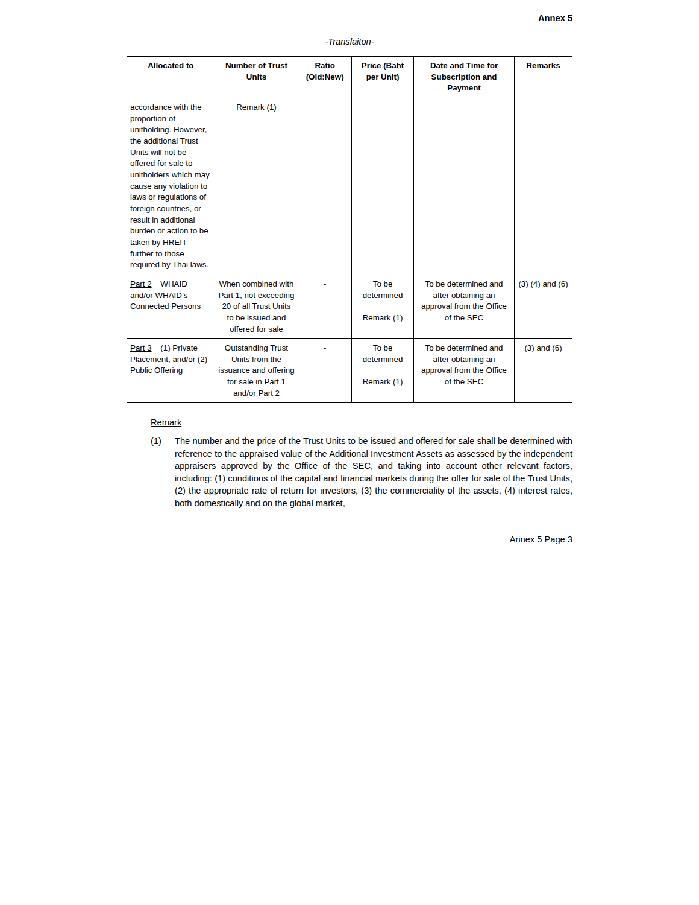Annex 5
-Translaiton-
| Allocated to | Number of Trust Units | Ratio (Old:New) | Price (Baht per Unit) | Date and Time for Subscription and Payment | Remarks |
| --- | --- | --- | --- | --- | --- |
| accordance with the proportion of unitholding. However, the additional Trust Units will not be offered for sale to unitholders which may cause any violation to laws or regulations of foreign countries, or result in additional burden or action to be taken by HREIT further to those required by Thai laws. | Remark (1) | | | | |
| Part 2 WHAID and/or WHAID’s Connected Persons | When combined with Part 1, not exceeding 20 of all Trust Units to be issued and offered for sale | - | To be determined Remark (1) | To be determined and after obtaining an approval from the Office of the SEC | (3) (4) and (6) |
| Part 3 (1) Private Placement, and/or (2) Public Offering | Outstanding Trust Units from the issuance and offering for sale in Part 1 and/or Part 2 | - | To be determined Remark (1) | To be determined and after obtaining an approval from the Office of the SEC | (3) and (6) |
Remark
(1)
The number and the price of the Trust Units to be issued and offered for sale shall be determined with reference to the appraised value of the Additional Investment Assets as assessed by the independent appraisers approved by the Office of the SEC, and taking into account other relevant factors, including: (1) conditions of the capital and financial markets during the offer for sale of the Trust Units, (2) the appropriate rate of return for investors, (3) the commerciality of the assets, (4) interest rates, both domestically and on the global market,
Annex 5 Page 3